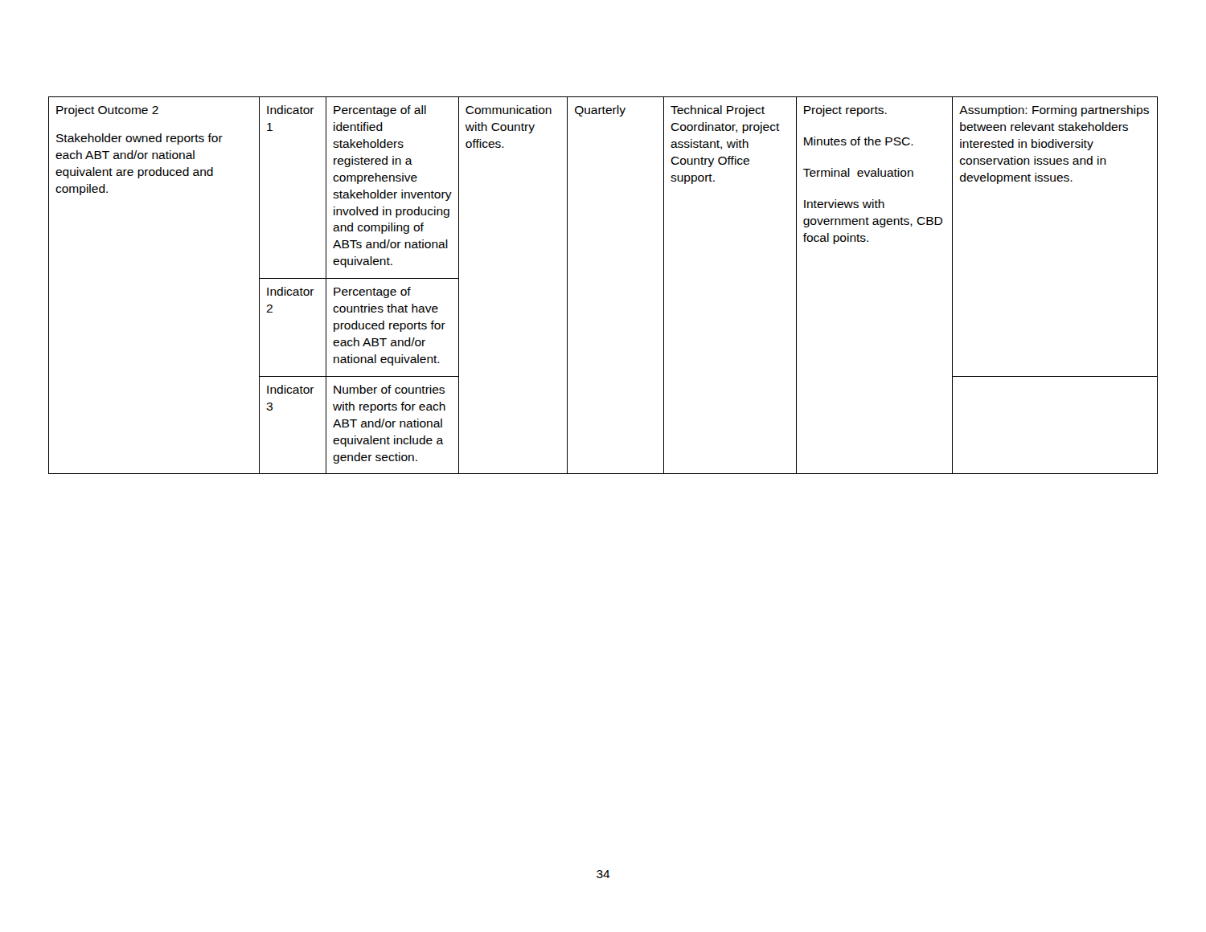| Project Outcome 2 Stakeholder owned reports for each ABT and/or national equivalent are produced and compiled. | Indicator 1 | Percentage of all identified stakeholders registered in a comprehensive stakeholder inventory involved in producing and compiling of ABTs and/or national equivalent. | Communication with Country offices. | Quarterly | Technical Project Coordinator, project assistant, with Country Office support. | Project reports. Minutes of the PSC. Terminal evaluation Interviews with government agents, CBD focal points. | Assumption: Forming partnerships between relevant stakeholders interested in biodiversity conservation issues and in development issues. |
| Indicator 2 | Percentage of countries that have produced reports for each ABT and/or national equivalent. |
| Indicator 3 | Number of countries with reports for each ABT and/or national equivalent include a gender section. | |
34